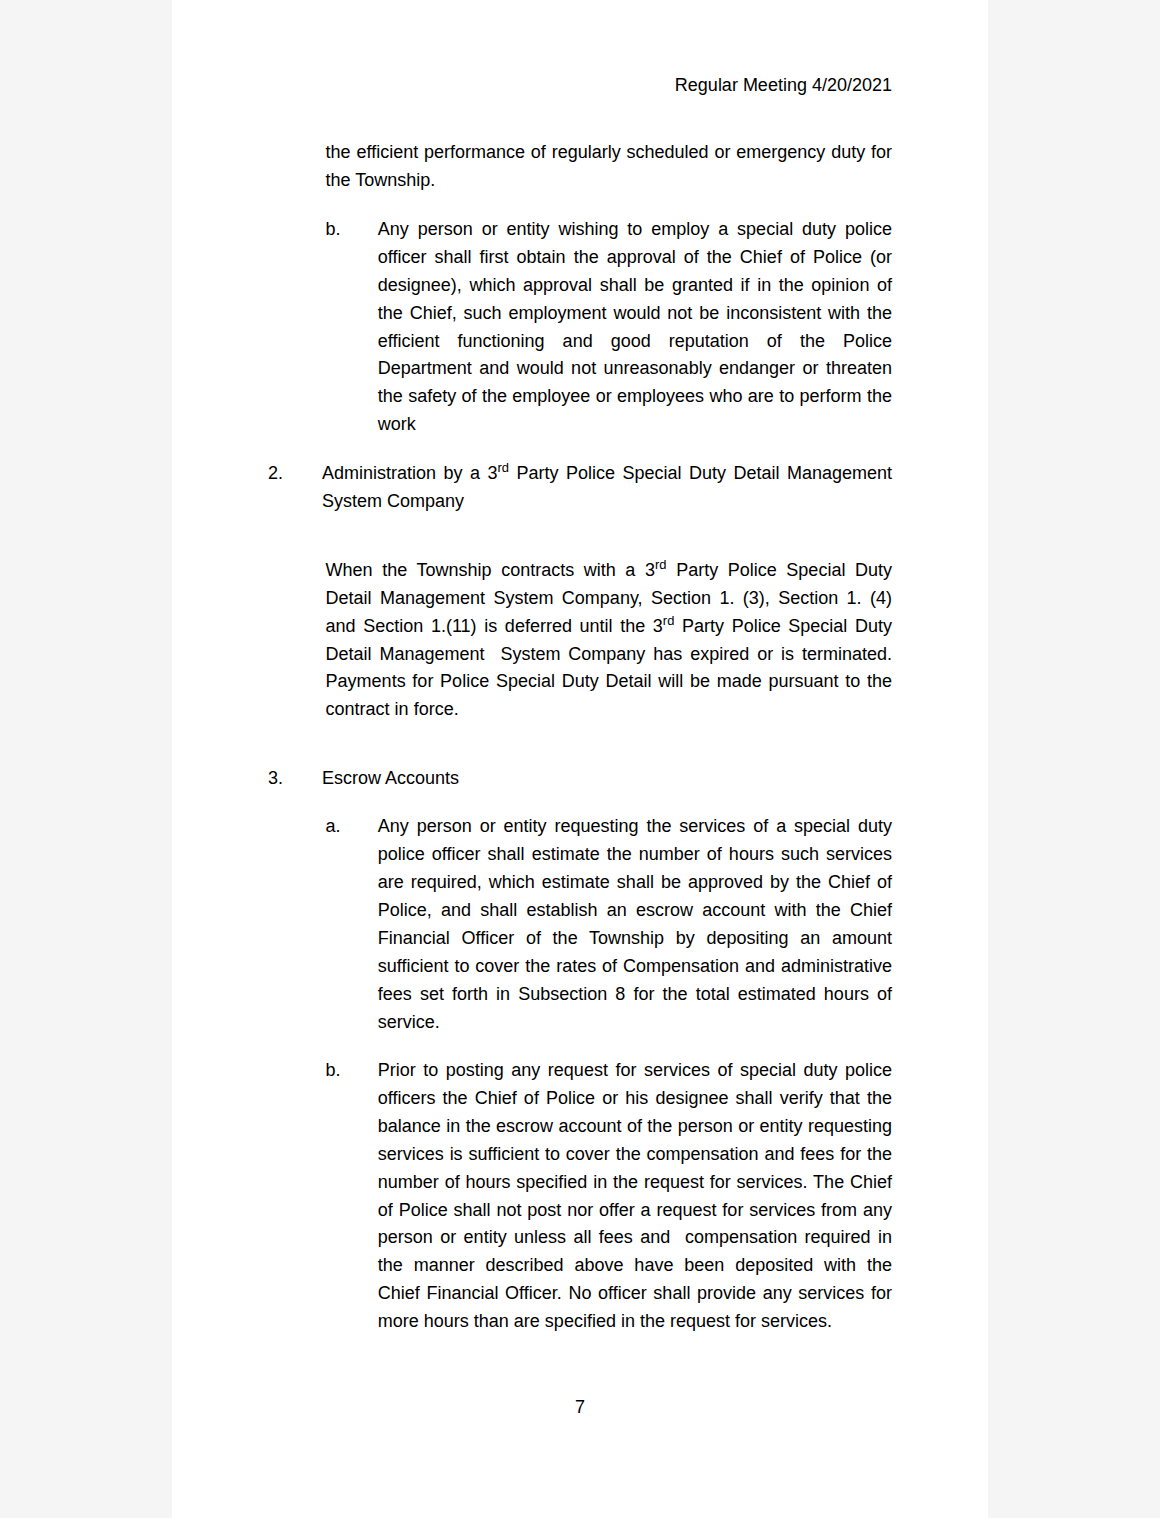Regular Meeting 4/20/2021
the efficient performance of regularly scheduled or emergency duty for the Township.
b.
Any person or entity wishing to employ a special duty police officer shall first obtain the approval of the Chief of Police (or designee), which approval shall be granted if in the opinion of the Chief, such employment would not be inconsistent with the efficient functioning and good reputation of the Police Department and would not unreasonably endanger or threaten the safety of the employee or employees who are to perform the work
2.
Administration by a 3rd Party Police Special Duty Detail Management System Company
When the Township contracts with a 3rd Party Police Special Duty Detail Management System Company, Section 1. (3), Section 1. (4) and Section 1.(11) is deferred until the 3rd Party Police Special Duty Detail Management System Company has expired or is terminated. Payments for Police Special Duty Detail will be made pursuant to the contract in force.
3.
Escrow Accounts
a.
Any person or entity requesting the services of a special duty police officer shall estimate the number of hours such services are required, which estimate shall be approved by the Chief of Police, and shall establish an escrow account with the Chief Financial Officer of the Township by depositing an amount sufficient to cover the rates of Compensation and administrative fees set forth in Subsection 8 for the total estimated hours of service.
b.
Prior to posting any request for services of special duty police officers the Chief of Police or his designee shall verify that the balance in the escrow account of the person or entity requesting services is sufficient to cover the compensation and fees for the number of hours specified in the request for services. The Chief of Police shall not post nor offer a request for services from any person or entity unless all fees and compensation required in the manner described above have been deposited with the Chief Financial Officer. No officer shall provide any services for more hours than are specified in the request for services.
7